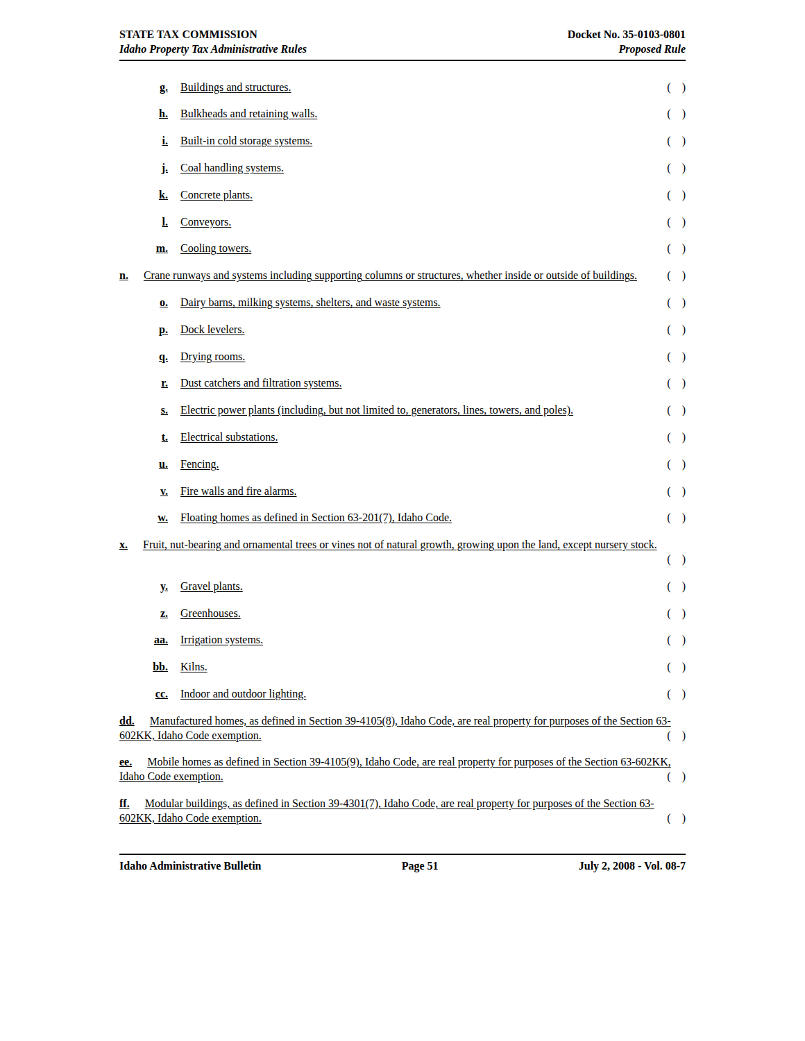STATE TAX COMMISSION
Idaho Property Tax Administrative Rules
Docket No. 35-0103-0801
Proposed Rule
g. Buildings and structures. ( )
h. Bulkheads and retaining walls. ( )
i. Built-in cold storage systems. ( )
j. Coal handling systems. ( )
k. Concrete plants. ( )
l. Conveyors. ( )
m. Cooling towers. ( )
n. Crane runways and systems including supporting columns or structures, whether inside or outside of buildings. ( )
o. Dairy barns, milking systems, shelters, and waste systems. ( )
p. Dock levelers. ( )
q. Drying rooms. ( )
r. Dust catchers and filtration systems. ( )
s. Electric power plants (including, but not limited to, generators, lines, towers, and poles). ( )
t. Electrical substations. ( )
u. Fencing. ( )
v. Fire walls and fire alarms. ( )
w. Floating homes as defined in Section 63-201(7), Idaho Code. ( )
x. Fruit, nut-bearing and ornamental trees or vines not of natural growth, growing upon the land, except nursery stock. ( )
y. Gravel plants. ( )
z. Greenhouses. ( )
aa. Irrigation systems. ( )
bb. Kilns. ( )
cc. Indoor and outdoor lighting. ( )
dd. Manufactured homes, as defined in Section 39-4105(8), Idaho Code, are real property for purposes of the Section 63-602KK, Idaho Code exemption. ( )
ee. Mobile homes as defined in Section 39-4105(9), Idaho Code, are real property for purposes of the Section 63-602KK, Idaho Code exemption. ( )
ff. Modular buildings, as defined in Section 39-4301(7), Idaho Code, are real property for purposes of the Section 63-602KK, Idaho Code exemption. ( )
Idaho Administrative Bulletin
Page 51
July 2, 2008 - Vol. 08-7